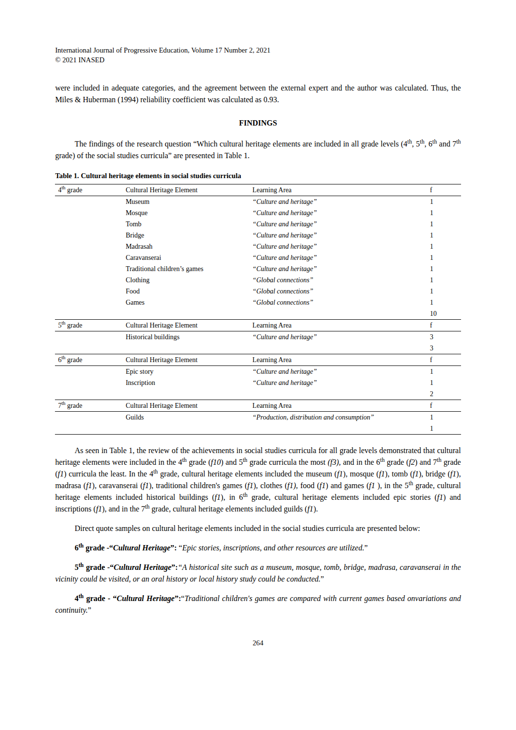International Journal of Progressive Education, Volume 17 Number 2, 2021
© 2021 INASED
were included in adequate categories, and the agreement between the external expert and the author was calculated. Thus, the Miles & Huberman (1994) reliability coefficient was calculated as 0.93.
FINDINGS
The findings of the research question “Which cultural heritage elements are included in all grade levels (4th, 5th, 6th and 7th grade) of the social studies curricula” are presented in Table 1.
Table 1. Cultural heritage elements in social studies curricula
| 4 th grade | Cultural Heritage Element | Learning Area | f |
| | Museum | “Culture and heritage” | 1 |
| | Mosque | “Culture and heritage” | 1 |
| | Tomb | “Culture and heritage” | 1 |
| | Bridge | “Culture and heritage” | 1 |
| | Madrasah | “Culture and heritage” | 1 |
| | Caravanserai | “Culture and heritage” | 1 |
| | Traditional children’s games | “Culture and heritage” | 1 |
| | Clothing | “Global connections” | 1 |
| | Food | “Global connections” | 1 |
| | Games | “Global connections” | 1 |
| | | | 10 |
| 5 th grade | Cultural Heritage Element | Learning Area | f |
| | Historical buildings | “Culture and heritage” | 3 |
| | | | 3 |
| 6 th grade | Cultural Heritage Element | Learning Area | f |
| | Epic story | “Culture and heritage” | 1 |
| | Inscription | “Culture and heritage” | 1 |
| | | | 2 |
| 7 th grade | Cultural Heritage Element | Learning Area | f |
| | Guilds | “Production, distribution and consumption” | 1 |
| | | | 1 |
As seen in Table 1, the review of the achievements in social studies curricula for all grade levels demonstrated that cultural heritage elements were included in the 4th grade (f10) and 5th grade curricula the most (f3), and in the 6th grade (f2) and 7th grade (f1) curricula the least. In the 4th grade, cultural heritage elements included the museum (f1), mosque (f1), tomb (f1), bridge (f1), madrasa (f1), caravanserai (f1), traditional children's games (f1), clothes (f1), food (f1) and games (f1 ), in the 5th grade, cultural heritage elements included historical buildings (f1), in 6th grade, cultural heritage elements included epic stories (f1) and inscriptions (f1), and in the 7th grade, cultural heritage elements included guilds (f1).
Direct quote samples on cultural heritage elements included in the social studies curricula are presented below:
6th grade -“Cultural Heritage”: “Epic stories, inscriptions, and other resources are utilized.”
5th grade -“Cultural Heritage”:“A historical site such as a museum, mosque, tomb, bridge, madrasa, caravanserai in the vicinity could be visited, or an oral history or local history study could be conducted.”
4th grade - “Cultural Heritage”:“Traditional children's games are compared with current games based onvariations and continuity.”
264